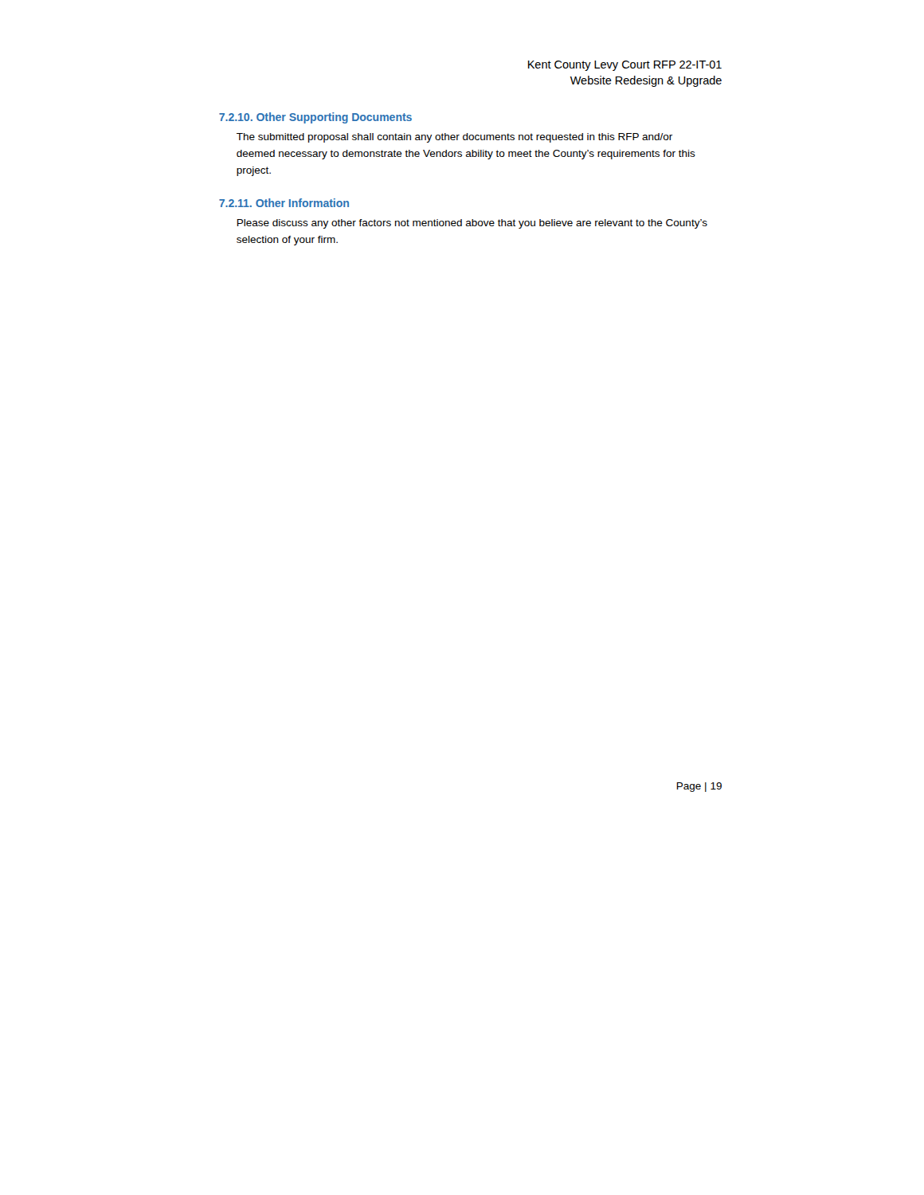Kent County Levy Court RFP 22-IT-01 Website Redesign & Upgrade
7.2.10. Other Supporting Documents
The submitted proposal shall contain any other documents not requested in this RFP and/or deemed necessary to demonstrate the Vendors ability to meet the County’s requirements for this project.
7.2.11. Other Information
Please discuss any other factors not mentioned above that you believe are relevant to the County’s selection of your firm.
Page | 19